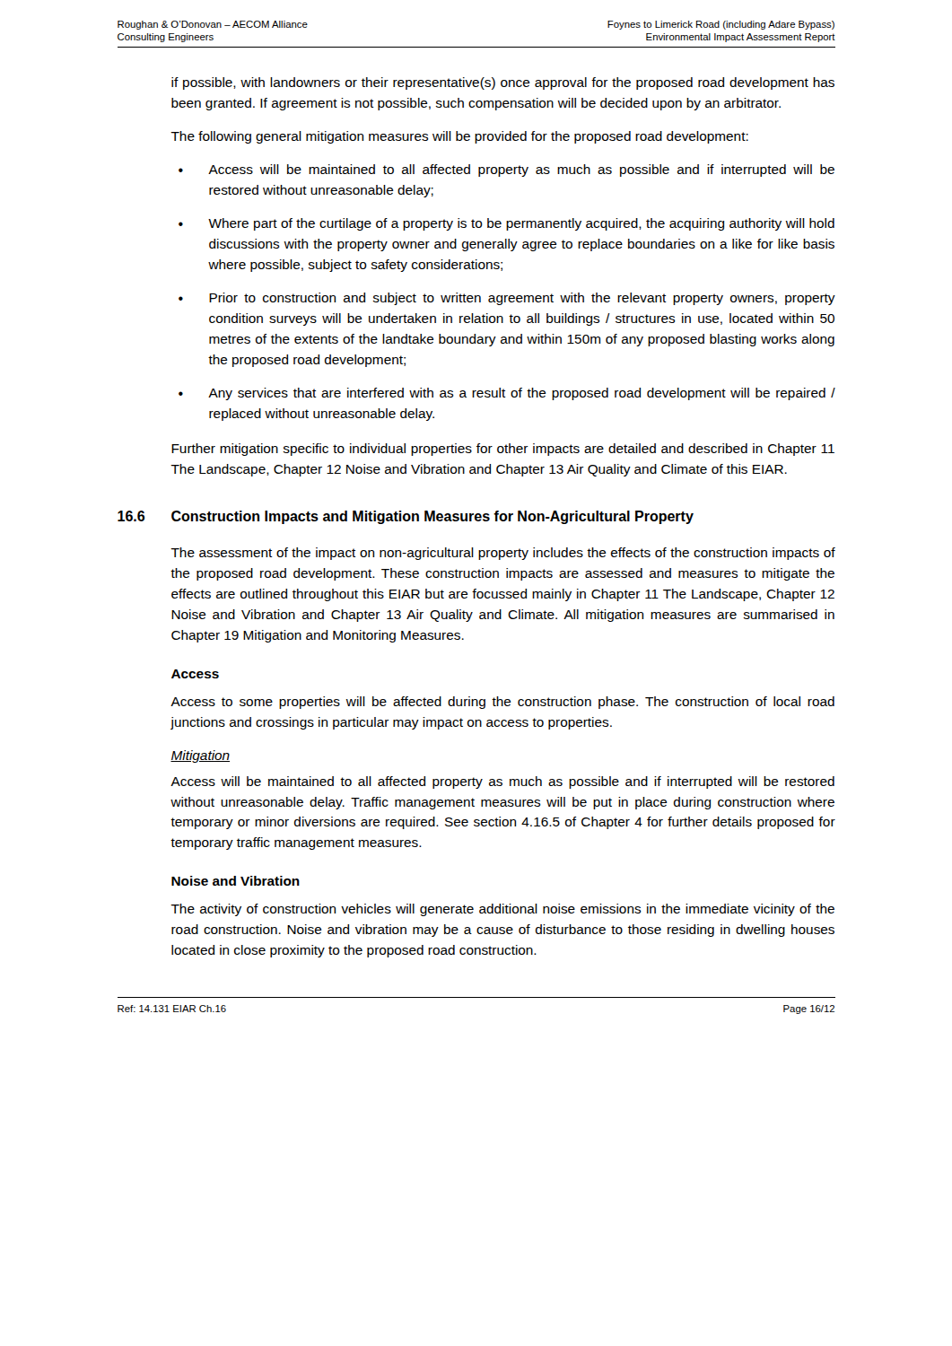| Roughan & O’Donovan – AECOM Alliance | Foynes to Limerick Road (including Adare Bypass) |
| Consulting Engineers | Environmental Impact Assessment Report |
if possible, with landowners or their representative(s) once approval for the proposed road development has been granted. If agreement is not possible, such compensation will be decided upon by an arbitrator.
The following general mitigation measures will be provided for the proposed road development:
Access will be maintained to all affected property as much as possible and if interrupted will be restored without unreasonable delay;
Where part of the curtilage of a property is to be permanently acquired, the acquiring authority will hold discussions with the property owner and generally agree to replace boundaries on a like for like basis where possible, subject to safety considerations;
Prior to construction and subject to written agreement with the relevant property owners, property condition surveys will be undertaken in relation to all buildings / structures in use, located within 50 metres of the extents of the landtake boundary and within 150m of any proposed blasting works along the proposed road development;
Any services that are interfered with as a result of the proposed road development will be repaired / replaced without unreasonable delay.
Further mitigation specific to individual properties for other impacts are detailed and described in Chapter 11 The Landscape, Chapter 12 Noise and Vibration and Chapter 13 Air Quality and Climate of this EIAR.
16.6 Construction Impacts and Mitigation Measures for Non-Agricultural Property
The assessment of the impact on non-agricultural property includes the effects of the construction impacts of the proposed road development. These construction impacts are assessed and measures to mitigate the effects are outlined throughout this EIAR but are focussed mainly in Chapter 11 The Landscape, Chapter 12 Noise and Vibration and Chapter 13 Air Quality and Climate. All mitigation measures are summarised in Chapter 19 Mitigation and Monitoring Measures.
Access
Access to some properties will be affected during the construction phase. The construction of local road junctions and crossings in particular may impact on access to properties.
Mitigation
Access will be maintained to all affected property as much as possible and if interrupted will be restored without unreasonable delay. Traffic management measures will be put in place during construction where temporary or minor diversions are required. See section 4.16.5 of Chapter 4 for further details proposed for temporary traffic management measures.
Noise and Vibration
The activity of construction vehicles will generate additional noise emissions in the immediate vicinity of the road construction. Noise and vibration may be a cause of disturbance to those residing in dwelling houses located in close proximity to the proposed road construction.
| Ref: 14.131 EIAR Ch.16 | Page 16/12 |